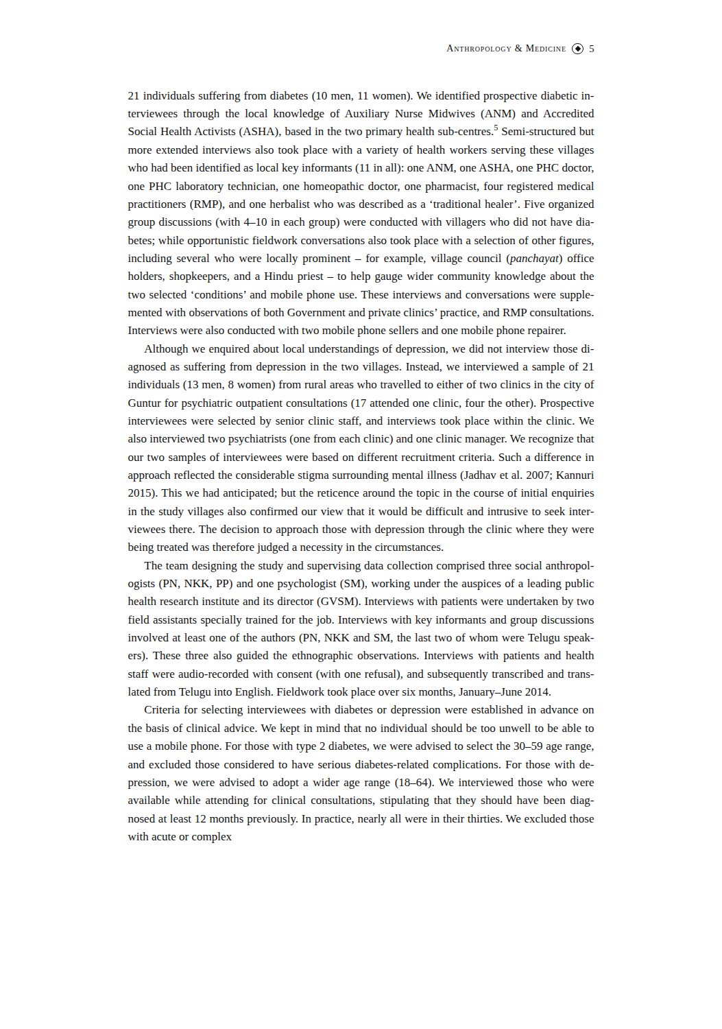Anthropology & Medicine 5
21 individuals suffering from diabetes (10 men, 11 women). We identified prospective diabetic interviewees through the local knowledge of Auxiliary Nurse Midwives (ANM) and Accredited Social Health Activists (ASHA), based in the two primary health sub-centres.5 Semi-structured but more extended interviews also took place with a variety of health workers serving these villages who had been identified as local key informants (11 in all): one ANM, one ASHA, one PHC doctor, one PHC laboratory technician, one homeopathic doctor, one pharmacist, four registered medical practitioners (RMP), and one herbalist who was described as a ‘traditional healer’. Five organized group discussions (with 4–10 in each group) were conducted with villagers who did not have diabetes; while opportunistic fieldwork conversations also took place with a selection of other figures, including several who were locally prominent – for example, village council (panchayat) office holders, shopkeepers, and a Hindu priest – to help gauge wider community knowledge about the two selected ‘conditions’ and mobile phone use. These interviews and conversations were supplemented with observations of both Government and private clinics’ practice, and RMP consultations. Interviews were also conducted with two mobile phone sellers and one mobile phone repairer.
Although we enquired about local understandings of depression, we did not interview those diagnosed as suffering from depression in the two villages. Instead, we interviewed a sample of 21 individuals (13 men, 8 women) from rural areas who travelled to either of two clinics in the city of Guntur for psychiatric outpatient consultations (17 attended one clinic, four the other). Prospective interviewees were selected by senior clinic staff, and interviews took place within the clinic. We also interviewed two psychiatrists (one from each clinic) and one clinic manager. We recognize that our two samples of interviewees were based on different recruitment criteria. Such a difference in approach reflected the considerable stigma surrounding mental illness (Jadhav et al. 2007; Kannuri 2015). This we had anticipated; but the reticence around the topic in the course of initial enquiries in the study villages also confirmed our view that it would be difficult and intrusive to seek interviewees there. The decision to approach those with depression through the clinic where they were being treated was therefore judged a necessity in the circumstances.
The team designing the study and supervising data collection comprised three social anthropologists (PN, NKK, PP) and one psychologist (SM), working under the auspices of a leading public health research institute and its director (GVSM). Interviews with patients were undertaken by two field assistants specially trained for the job. Interviews with key informants and group discussions involved at least one of the authors (PN, NKK and SM, the last two of whom were Telugu speakers). These three also guided the ethnographic observations. Interviews with patients and health staff were audio-recorded with consent (with one refusal), and subsequently transcribed and translated from Telugu into English. Fieldwork took place over six months, January–June 2014.
Criteria for selecting interviewees with diabetes or depression were established in advance on the basis of clinical advice. We kept in mind that no individual should be too unwell to be able to use a mobile phone. For those with type 2 diabetes, we were advised to select the 30–59 age range, and excluded those considered to have serious diabetes-related complications. For those with depression, we were advised to adopt a wider age range (18–64). We interviewed those who were available while attending for clinical consultations, stipulating that they should have been diagnosed at least 12 months previously. In practice, nearly all were in their thirties. We excluded those with acute or complex